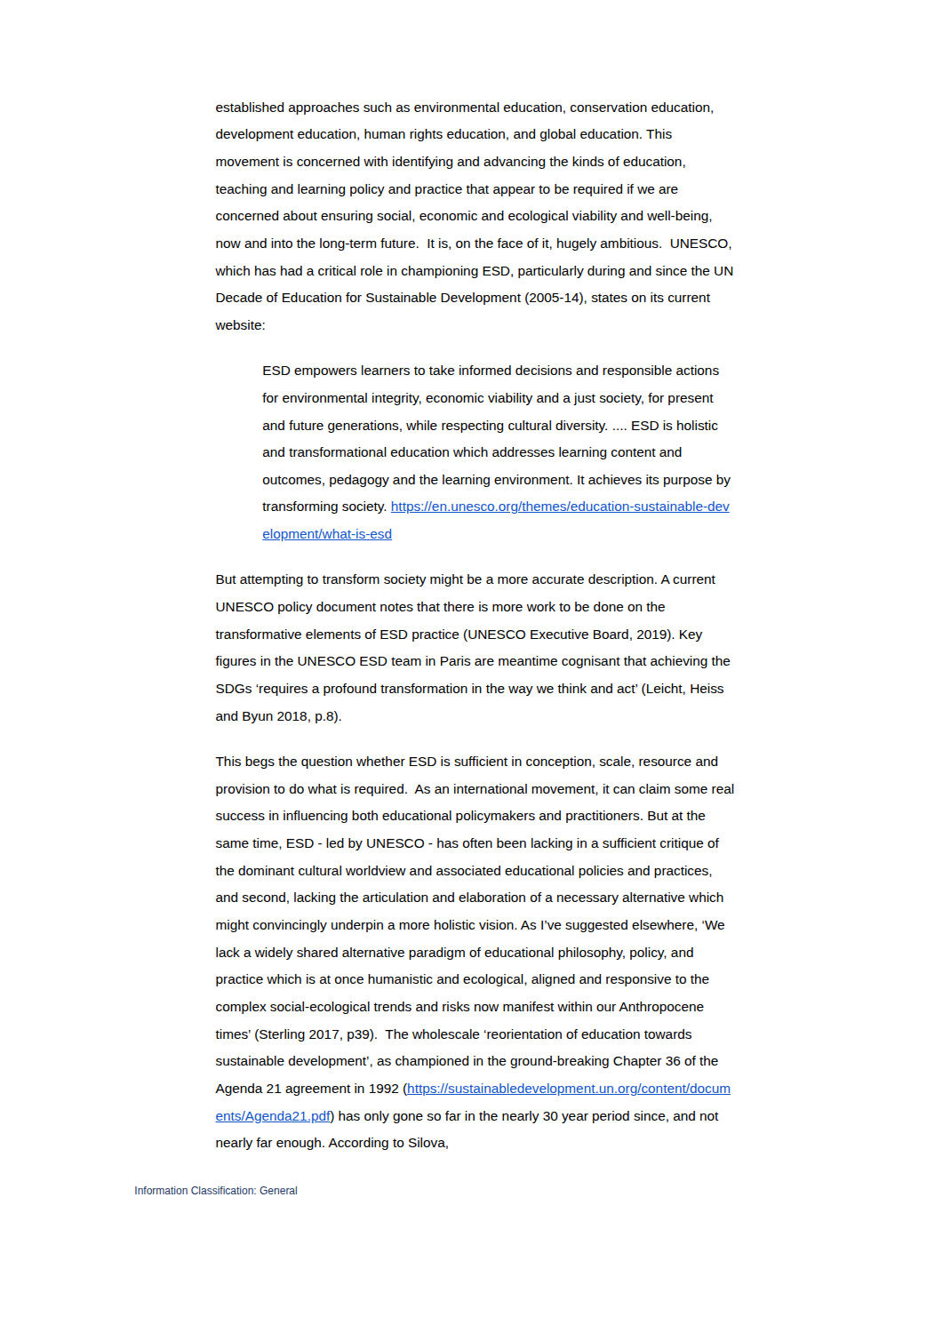established approaches such as environmental education, conservation education, development education, human rights education, and global education. This movement is concerned with identifying and advancing the kinds of education, teaching and learning policy and practice that appear to be required if we are concerned about ensuring social, economic and ecological viability and well-being, now and into the long-term future. It is, on the face of it, hugely ambitious. UNESCO, which has had a critical role in championing ESD, particularly during and since the UN Decade of Education for Sustainable Development (2005-14), states on its current website:
ESD empowers learners to take informed decisions and responsible actions for environmental integrity, economic viability and a just society, for present and future generations, while respecting cultural diversity. .... ESD is holistic and transformational education which addresses learning content and outcomes, pedagogy and the learning environment. It achieves its purpose by transforming society. https://en.unesco.org/themes/education-sustainable-development/what-is-esd
But attempting to transform society might be a more accurate description. A current UNESCO policy document notes that there is more work to be done on the transformative elements of ESD practice (UNESCO Executive Board, 2019). Key figures in the UNESCO ESD team in Paris are meantime cognisant that achieving the SDGs ‘requires a profound transformation in the way we think and act’ (Leicht, Heiss and Byun 2018, p.8).
This begs the question whether ESD is sufficient in conception, scale, resource and provision to do what is required. As an international movement, it can claim some real success in influencing both educational policymakers and practitioners. But at the same time, ESD - led by UNESCO - has often been lacking in a sufficient critique of the dominant cultural worldview and associated educational policies and practices, and second, lacking the articulation and elaboration of a necessary alternative which might convincingly underpin a more holistic vision. As I’ve suggested elsewhere, ‘We lack a widely shared alternative paradigm of educational philosophy, policy, and practice which is at once humanistic and ecological, aligned and responsive to the complex social-ecological trends and risks now manifest within our Anthropocene times’ (Sterling 2017, p39). The wholescale ‘reorientation of education towards sustainable development’, as championed in the ground-breaking Chapter 36 of the Agenda 21 agreement in 1992 (https://sustainabledevelopment.un.org/content/documents/Agenda21.pdf) has only gone so far in the nearly 30 year period since, and not nearly far enough. According to Silova,
Information Classification: General